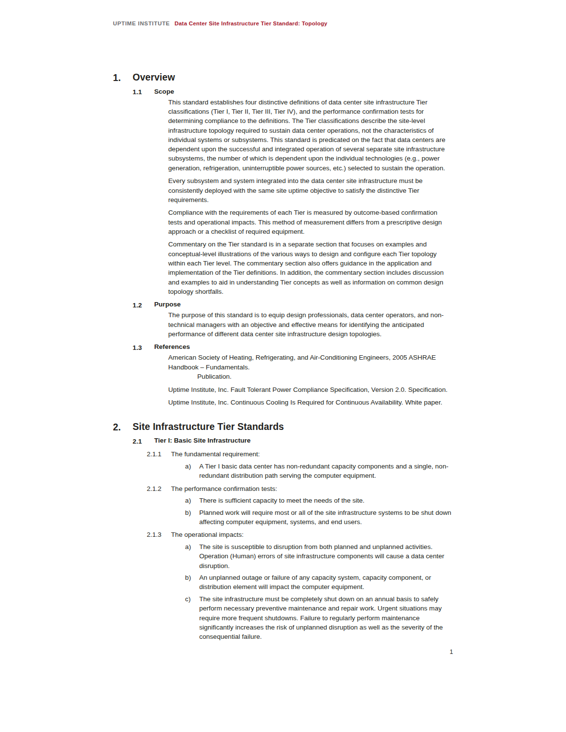UPTIME INSTITUTE Data Center Site Infrastructure Tier Standard: Topology
1.
Overview
1.1
Scope
This standard establishes four distinctive definitions of data center site infrastructure Tier classifications (Tier I, Tier II, Tier III, Tier IV), and the performance confirmation tests for determining compliance to the definitions. The Tier classifications describe the site-level infrastructure topology required to sustain data center operations, not the characteristics of individual systems or subsystems. This standard is predicated on the fact that data centers are dependent upon the successful and integrated operation of several separate site infrastructure subsystems, the number of which is dependent upon the individual technologies (e.g., power generation, refrigeration, uninterruptible power sources, etc.) selected to sustain the operation.
Every subsystem and system integrated into the data center site infrastructure must be consistently deployed with the same site uptime objective to satisfy the distinctive Tier requirements.
Compliance with the requirements of each Tier is measured by outcome-based confirmation tests and operational impacts. This method of measurement differs from a prescriptive design approach or a checklist of required equipment.
Commentary on the Tier standard is in a separate section that focuses on examples and conceptual-level illustrations of the various ways to design and configure each Tier topology within each Tier level. The commentary section also offers guidance in the application and implementation of the Tier definitions. In addition, the commentary section includes discussion and examples to aid in understanding Tier concepts as well as information on common design topology shortfalls.
1.2
Purpose
The purpose of this standard is to equip design professionals, data center operators, and non-technical managers with an objective and effective means for identifying the anticipated performance of different data center site infrastructure design topologies.
1.3
References
American Society of Heating, Refrigerating, and Air-Conditioning Engineers, 2005 ASHRAE Handbook – Fundamentals.Publication.
Uptime Institute, Inc. Fault Tolerant Power Compliance Specification, Version 2.0. Specification.
Uptime Institute, Inc. Continuous Cooling Is Required for Continuous Availability. White paper.
2.
Site Infrastructure Tier Standards
2.1
Tier I: Basic Site Infrastructure
2.1.1
The fundamental requirement:
a) A Tier I basic data center has non-redundant capacity components and a single, non-redundant distribution path serving the computer equipment.
2.1.2
The performance confirmation tests:
a) There is sufficient capacity to meet the needs of the site.
b) Planned work will require most or all of the site infrastructure systems to be shut down affecting computer equipment, systems, and end users.
2.1.3
The operational impacts:
a) The site is susceptible to disruption from both planned and unplanned activities. Operation (Human) errors of site infrastructure components will cause a data center disruption.
b) An unplanned outage or failure of any capacity system, capacity component, or distribution element will impact the computer equipment.
c) The site infrastructure must be completely shut down on an annual basis to safely perform necessary preventive maintenance and repair work. Urgent situations may require more frequent shutdowns. Failure to regularly perform maintenance significantly increases the risk of unplanned disruption as well as the severity of the consequential failure.
1